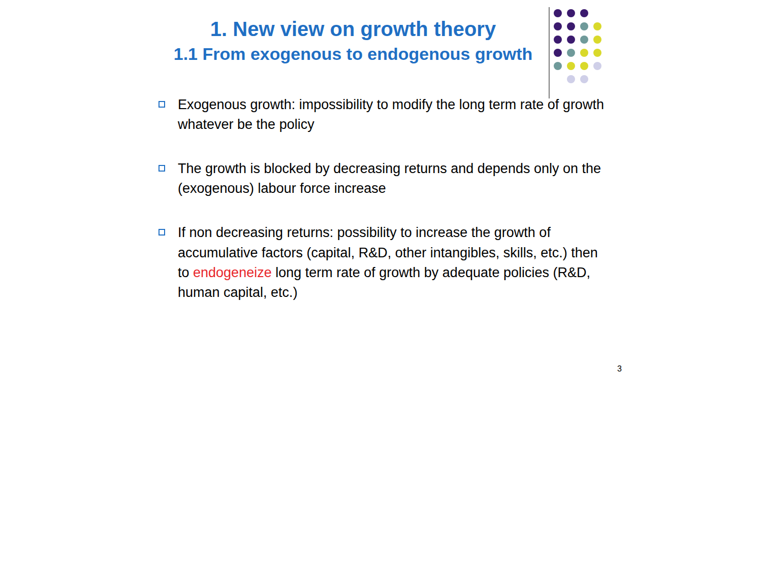1. New view on growth theory
1.1 From exogenous to endogenous growth
Exogenous growth: impossibility to modify the long term rate of growth whatever be the policy
The growth is blocked by decreasing returns and depends only on the (exogenous) labour force increase
If non decreasing returns: possibility to increase the growth of accumulative factors (capital, R&D, other intangibles, skills, etc.) then to endogeneize long term rate of growth by adequate policies (R&D, human capital, etc.)
3